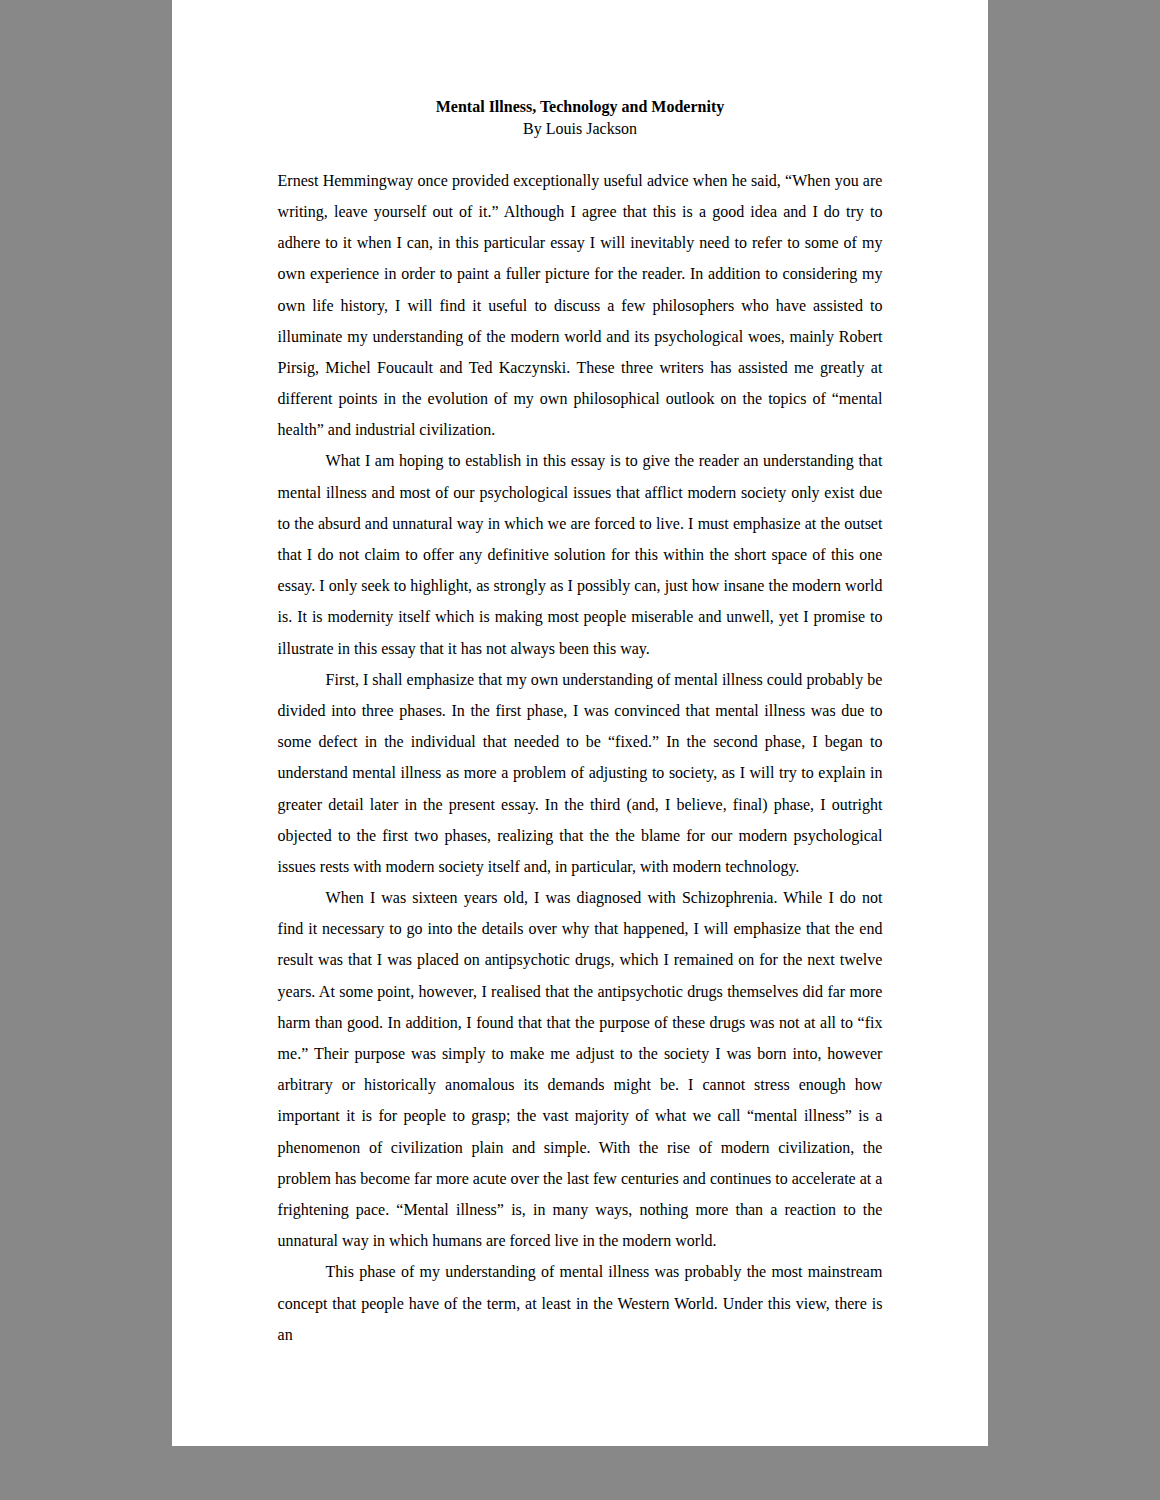Mental Illness, Technology and Modernity
By Louis Jackson
Ernest Hemmingway once provided exceptionally useful advice when he said, “When you are writing, leave yourself out of it.” Although I agree that this is a good idea and I do try to adhere to it when I can, in this particular essay I will inevitably need to refer to some of my own experience in order to paint a fuller picture for the reader. In addition to considering my own life history, I will find it useful to discuss a few philosophers who have assisted to illuminate my understanding of the modern world and its psychological woes, mainly Robert Pirsig, Michel Foucault and Ted Kaczynski. These three writers has assisted me greatly at different points in the evolution of my own philosophical outlook on the topics of “mental health” and industrial civilization.
What I am hoping to establish in this essay is to give the reader an understanding that mental illness and most of our psychological issues that afflict modern society only exist due to the absurd and unnatural way in which we are forced to live. I must emphasize at the outset that I do not claim to offer any definitive solution for this within the short space of this one essay. I only seek to highlight, as strongly as I possibly can, just how insane the modern world is. It is modernity itself which is making most people miserable and unwell, yet I promise to illustrate in this essay that it has not always been this way.
First, I shall emphasize that my own understanding of mental illness could probably be divided into three phases. In the first phase, I was convinced that mental illness was due to some defect in the individual that needed to be “fixed.” In the second phase, I began to understand mental illness as more a problem of adjusting to society, as I will try to explain in greater detail later in the present essay. In the third (and, I believe, final) phase, I outright objected to the first two phases, realizing that the the blame for our modern psychological issues rests with modern society itself and, in particular, with modern technology.
When I was sixteen years old, I was diagnosed with Schizophrenia. While I do not find it necessary to go into the details over why that happened, I will emphasize that the end result was that I was placed on antipsychotic drugs, which I remained on for the next twelve years. At some point, however, I realised that the antipsychotic drugs themselves did far more harm than good. In addition, I found that that the purpose of these drugs was not at all to “fix me.” Their purpose was simply to make me adjust to the society I was born into, however arbitrary or historically anomalous its demands might be. I cannot stress enough how important it is for people to grasp; the vast majority of what we call “mental illness” is a phenomenon of civilization plain and simple. With the rise of modern civilization, the problem has become far more acute over the last few centuries and continues to accelerate at a frightening pace. “Mental illness” is, in many ways, nothing more than a reaction to the unnatural way in which humans are forced live in the modern world.
This phase of my understanding of mental illness was probably the most mainstream concept that people have of the term, at least in the Western World. Under this view, there is an